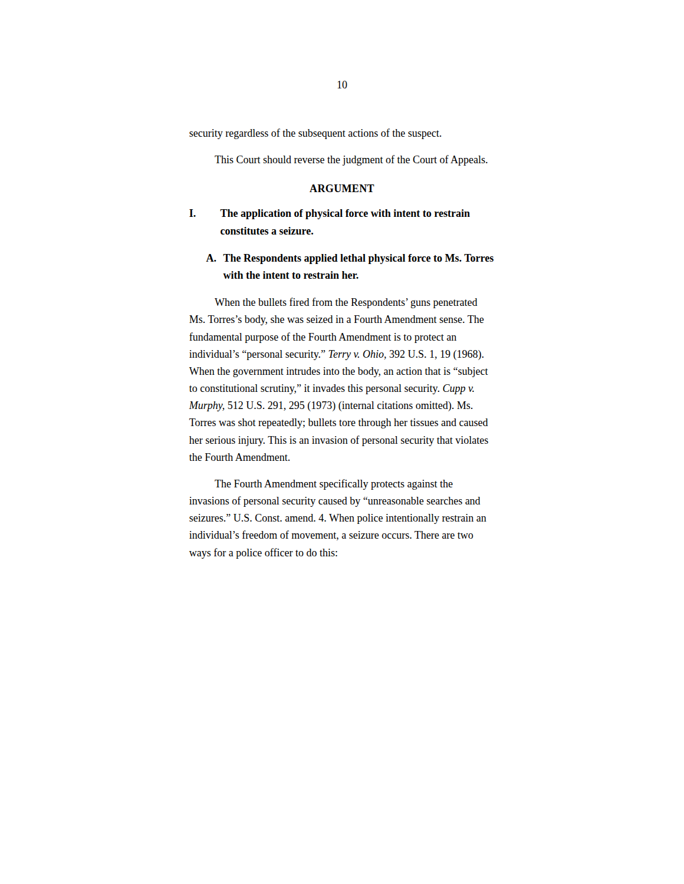10
security regardless of the subsequent actions of the suspect.
This Court should reverse the judgment of the Court of Appeals.
ARGUMENT
I. The application of physical force with intent to restrain constitutes a seizure.
A. The Respondents applied lethal physical force to Ms. Torres with the intent to restrain her.
When the bullets fired from the Respondents’ guns penetrated Ms. Torres’s body, she was seized in a Fourth Amendment sense. The fundamental purpose of the Fourth Amendment is to protect an individual’s “personal security.” Terry v. Ohio, 392 U.S. 1, 19 (1968). When the government intrudes into the body, an action that is “subject to constitutional scrutiny,” it invades this personal security. Cupp v. Murphy, 512 U.S. 291, 295 (1973) (internal citations omitted). Ms. Torres was shot repeatedly; bullets tore through her tissues and caused her serious injury. This is an invasion of personal security that violates the Fourth Amendment.
The Fourth Amendment specifically protects against the invasions of personal security caused by “unreasonable searches and seizures.” U.S. Const. amend. 4. When police intentionally restrain an individual’s freedom of movement, a seizure occurs. There are two ways for a police officer to do this: